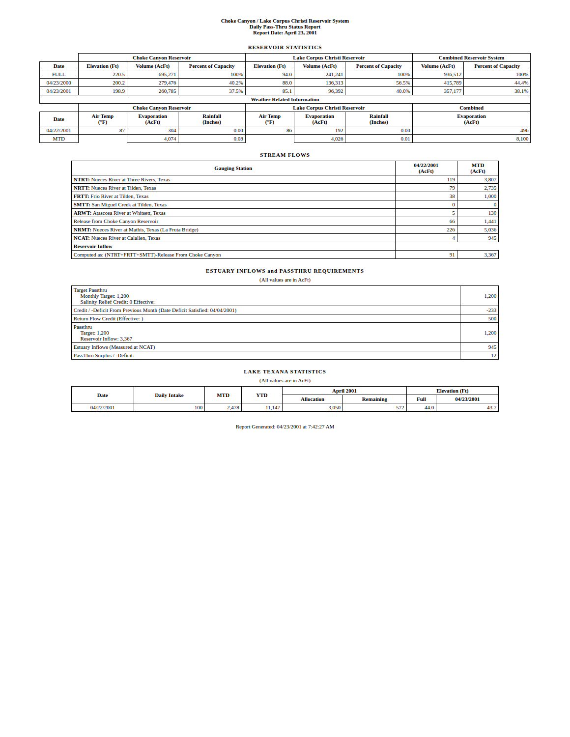Choke Canyon / Lake Corpus Christi Reservoir System
Daily Pass-Thru Status Report
Report Date: April 23, 2001
RESERVOIR STATISTICS
| | Choke Canyon Reservoir | Lake Corpus Christi Reservoir | Combined Reservoir System |
| --- | --- | --- | --- |
| Date | Elevation (Ft) | Volume (AcFt) | Percent of Capacity | Elevation (Ft) | Volume (AcFt) | Percent of Capacity | Volume (AcFt) | Percent of Capacity |
| FULL | 220.5 | 695,271 | 100% | 94.0 | 241,241 | 100% | 936,512 | 100% |
| 04/23/2000 | 200.2 | 279,476 | 40.2% | 88.0 | 136,313 | 56.5% | 415,789 | 44.4% |
| 04/23/2001 | 198.9 | 260,785 | 37.5% | 85.1 | 96,392 | 40.0% | 357,177 | 38.1% |
| Weather Related Information |
| | Choke Canyon Reservoir | Lake Corpus Christi Reservoir | Combined |
| Date | Air Temp (°F) | Evaporation (AcFt) | Rainfall (Inches) | Air Temp (°F) | Evaporation (AcFt) | Rainfall (Inches) | Evaporation (AcFt) |
| 04/22/2001 | 87 | 304 | 0.00 | 86 | 192 | 0.00 | 496 |
| MTD | | 4,074 | 0.08 | | 4,026 | 0.01 | 8,100 |
STREAM FLOWS
| Gauging Station | 04/22/2001 (AcFt) | MTD (AcFt) |
| --- | --- | --- |
| NTRT: Nueces River at Three Rivers, Texas | 119 | 3,807 |
| NRTT: Nueces River at Tilden, Texas | 79 | 2,735 |
| FRTT: Frio River at Tilden, Texas | 38 | 1,000 |
| SMTT: San Miguel Creek at Tilden, Texas | 0 | 0 |
| ARWT: Atascosa River at Whitsett, Texas | 5 | 130 |
| Release from Choke Canyon Reservoir | 66 | 1,441 |
| NRMT: Nueces River at Mathis, Texas (La Fruta Bridge) | 226 | 5,036 |
| NCAT: Nueces River at Calallen, Texas | 4 | 945 |
| Reservoir Inflow | | |
| Computed as: (NTRT+FRTT+SMTT)-Release From Choke Canyon | 91 | 3,367 |
ESTUARY INFLOWS and PASSTHRU REQUIREMENTS
(All values are in AcFt)
| Target Passthru Monthly Target: 1,200 Salinity Relief Credit: 0 Effective: | 1,200 |
| Credit / -Deficit From Previous Month (Date Deficit Satisfied: 04/04/2001) | -233 |
| Return Flow Credit (Effective: ) | 500 |
| Passthru Target: 1,200 Reservoir Inflow: 3,367 | 1,200 |
| Estuary Inflows (Measured at NCAT) | 945 |
| PassThru Surplus / -Deficit: | 12 |
LAKE TEXANA STATISTICS
(All values are in AcFt)
| Date | Daily Intake | MTD | YTD | April 2001 | Elevation (Ft) |
| --- | --- | --- | --- | --- | --- |
| Allocation | Remaining | Full | 04/23/2001 |
| 04/22/2001 | 100 | 2,478 | 11,147 | 3,050 | 572 | 44.0 | 43.7 |
Report Generated: 04/23/2001 at 7:42:27 AM